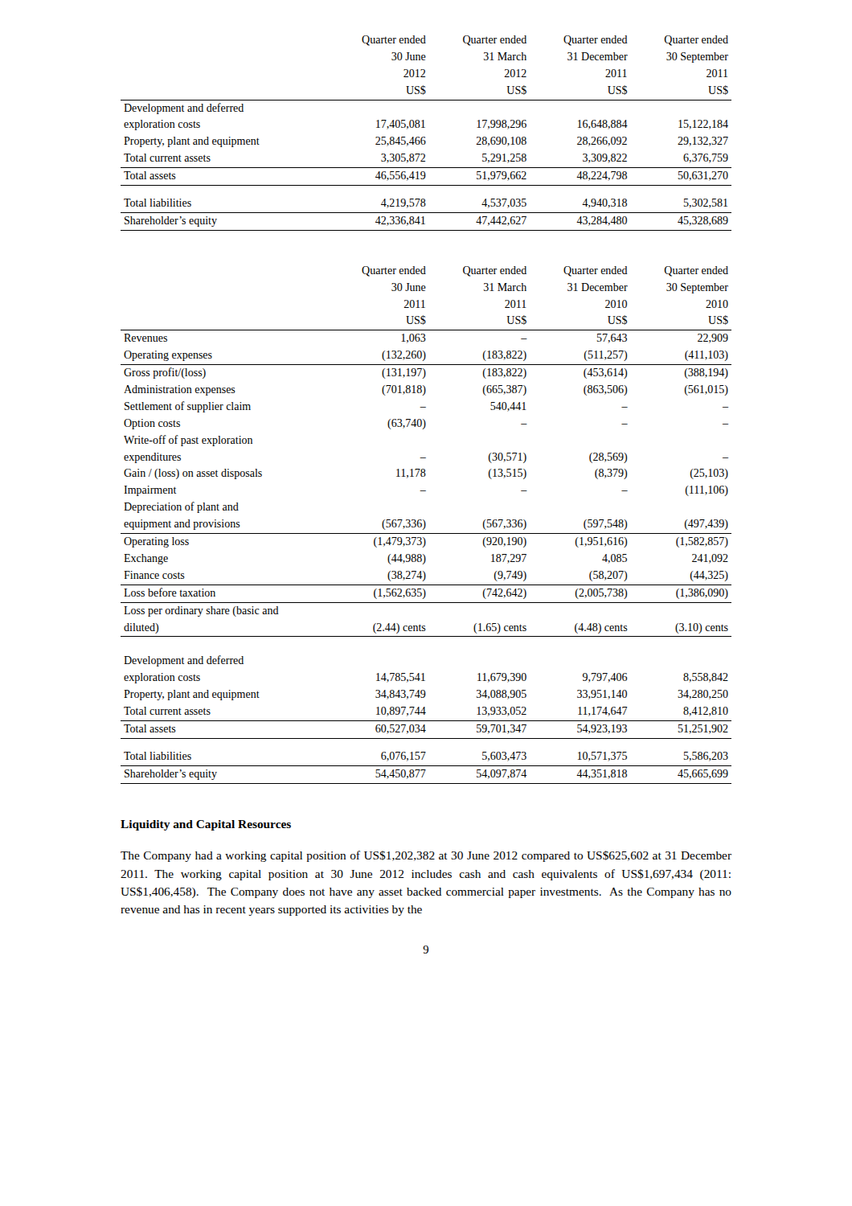| | Quarter ended | Quarter ended | Quarter ended | Quarter ended |
| --- | --- | --- | --- | --- |
| | 30 June | 31 March | 31 December | 30 September |
| | 2012 | 2012 | 2011 | 2011 |
| | US$ | US$ | US$ | US$ |
| Development and deferred | | | | |
| exploration costs | 17,405,081 | 17,998,296 | 16,648,884 | 15,122,184 |
| Property, plant and equipment | 25,845,466 | 28,690,108 | 28,266,092 | 29,132,327 |
| Total current assets | 3,305,872 | 5,291,258 | 3,309,822 | 6,376,759 |
| Total assets | 46,556,419 | 51,979,662 | 48,224,798 | 50,631,270 |
| Total liabilities | 4,219,578 | 4,537,035 | 4,940,318 | 5,302,581 |
| Shareholder’s equity | 42,336,841 | 47,442,627 | 43,284,480 | 45,328,689 |
| | Quarter ended | Quarter ended | Quarter ended | Quarter ended |
| --- | --- | --- | --- | --- |
| | 30 June | 31 March | 31 December | 30 September |
| | 2011 | 2011 | 2010 | 2010 |
| | US$ | US$ | US$ | US$ |
| Revenues | 1,063 | – | 57,643 | 22,909 |
| Operating expenses | (132,260) | (183,822) | (511,257) | (411,103) |
| Gross profit/(loss) | (131,197) | (183,822) | (453,614) | (388,194) |
| Administration expenses | (701,818) | (665,387) | (863,506) | (561,015) |
| Settlement of supplier claim | – | 540,441 | – | – |
| Option costs | (63,740) | – | – | – |
| Write-off of past exploration | | | | |
| expenditures | – | (30,571) | (28,569) | – |
| Gain / (loss) on asset disposals | 11,178 | (13,515) | (8,379) | (25,103) |
| Impairment | – | – | – | (111,106) |
| Depreciation of plant and | | | | |
| equipment and provisions | (567,336) | (567,336) | (597,548) | (497,439) |
| Operating loss | (1,479,373) | (920,190) | (1,951,616) | (1,582,857) |
| Exchange | (44,988) | 187,297 | 4,085 | 241,092 |
| Finance costs | (38,274) | (9,749) | (58,207) | (44,325) |
| Loss before taxation | (1,562,635) | (742,642) | (2,005,738) | (1,386,090) |
| Loss per ordinary share (basic and | | | | |
| diluted) | (2.44) cents | (1.65) cents | (4.48) cents | (3.10) cents |
| Development and deferred | | | | |
| exploration costs | 14,785,541 | 11,679,390 | 9,797,406 | 8,558,842 |
| Property, plant and equipment | 34,843,749 | 34,088,905 | 33,951,140 | 34,280,250 |
| Total current assets | 10,897,744 | 13,933,052 | 11,174,647 | 8,412,810 |
| Total assets | 60,527,034 | 59,701,347 | 54,923,193 | 51,251,902 |
| Total liabilities | 6,076,157 | 5,603,473 | 10,571,375 | 5,586,203 |
| Shareholder’s equity | 54,450,877 | 54,097,874 | 44,351,818 | 45,665,699 |
Liquidity and Capital Resources
The Company had a working capital position of US$1,202,382 at 30 June 2012 compared to US$625,602 at 31 December 2011. The working capital position at 30 June 2012 includes cash and cash equivalents of US$1,697,434 (2011: US$1,406,458). The Company does not have any asset backed commercial paper investments. As the Company has no revenue and has in recent years supported its activities by the
9